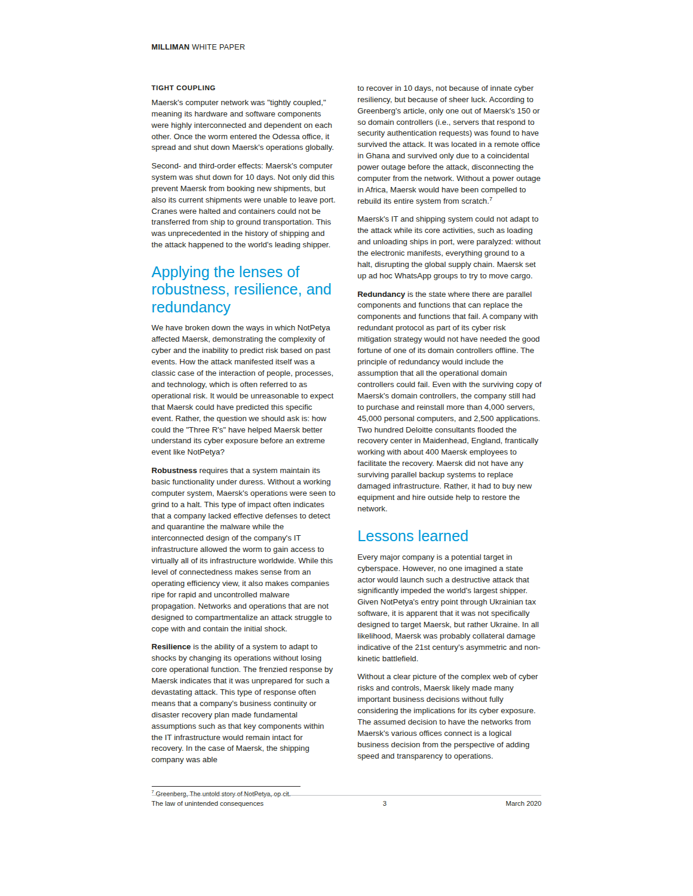MILLIMAN WHITE PAPER
Tight coupling
Maersk's computer network was "tightly coupled," meaning its hardware and software components were highly interconnected and dependent on each other. Once the worm entered the Odessa office, it spread and shut down Maersk's operations globally.
Second- and third-order effects: Maersk's computer system was shut down for 10 days. Not only did this prevent Maersk from booking new shipments, but also its current shipments were unable to leave port. Cranes were halted and containers could not be transferred from ship to ground transportation. This was unprecedented in the history of shipping and the attack happened to the world's leading shipper.
Applying the lenses of robustness, resilience, and redundancy
We have broken down the ways in which NotPetya affected Maersk, demonstrating the complexity of cyber and the inability to predict risk based on past events. How the attack manifested itself was a classic case of the interaction of people, processes, and technology, which is often referred to as operational risk. It would be unreasonable to expect that Maersk could have predicted this specific event. Rather, the question we should ask is: how could the "Three R's" have helped Maersk better understand its cyber exposure before an extreme event like NotPetya?
Robustness requires that a system maintain its basic functionality under duress. Without a working computer system, Maersk's operations were seen to grind to a halt. This type of impact often indicates that a company lacked effective defenses to detect and quarantine the malware while the interconnected design of the company's IT infrastructure allowed the worm to gain access to virtually all of its infrastructure worldwide. While this level of connectedness makes sense from an operating efficiency view, it also makes companies ripe for rapid and uncontrolled malware propagation. Networks and operations that are not designed to compartmentalize an attack struggle to cope with and contain the initial shock.
Resilience is the ability of a system to adapt to shocks by changing its operations without losing core operational function. The frenzied response by Maersk indicates that it was unprepared for such a devastating attack. This type of response often means that a company's business continuity or disaster recovery plan made fundamental assumptions such as that key components within the IT infrastructure would remain intact for recovery. In the case of Maersk, the shipping company was able
7 Greenberg, The untold story of NotPetya, op cit.
to recover in 10 days, not because of innate cyber resiliency, but because of sheer luck. According to Greenberg's article, only one out of Maersk's 150 or so domain controllers (i.e., servers that respond to security authentication requests) was found to have survived the attack. It was located in a remote office in Ghana and survived only due to a coincidental power outage before the attack, disconnecting the computer from the network. Without a power outage in Africa, Maersk would have been compelled to rebuild its entire system from scratch.7
Maersk's IT and shipping system could not adapt to the attack while its core activities, such as loading and unloading ships in port, were paralyzed: without the electronic manifests, everything ground to a halt, disrupting the global supply chain. Maersk set up ad hoc WhatsApp groups to try to move cargo.
Redundancy is the state where there are parallel components and functions that can replace the components and functions that fail. A company with redundant protocol as part of its cyber risk mitigation strategy would not have needed the good fortune of one of its domain controllers offline. The principle of redundancy would include the assumption that all the operational domain controllers could fail. Even with the surviving copy of Maersk's domain controllers, the company still had to purchase and reinstall more than 4,000 servers, 45,000 personal computers, and 2,500 applications. Two hundred Deloitte consultants flooded the recovery center in Maidenhead, England, frantically working with about 400 Maersk employees to facilitate the recovery. Maersk did not have any surviving parallel backup systems to replace damaged infrastructure. Rather, it had to buy new equipment and hire outside help to restore the network.
Lessons learned
Every major company is a potential target in cyberspace. However, no one imagined a state actor would launch such a destructive attack that significantly impeded the world's largest shipper. Given NotPetya's entry point through Ukrainian tax software, it is apparent that it was not specifically designed to target Maersk, but rather Ukraine. In all likelihood, Maersk was probably collateral damage indicative of the 21st century's asymmetric and non-kinetic battlefield.
Without a clear picture of the complex web of cyber risks and controls, Maersk likely made many important business decisions without fully considering the implications for its cyber exposure. The assumed decision to have the networks from Maersk's various offices connect is a logical business decision from the perspective of adding speed and transparency to operations.
The law of unintended consequences
3
March 2020